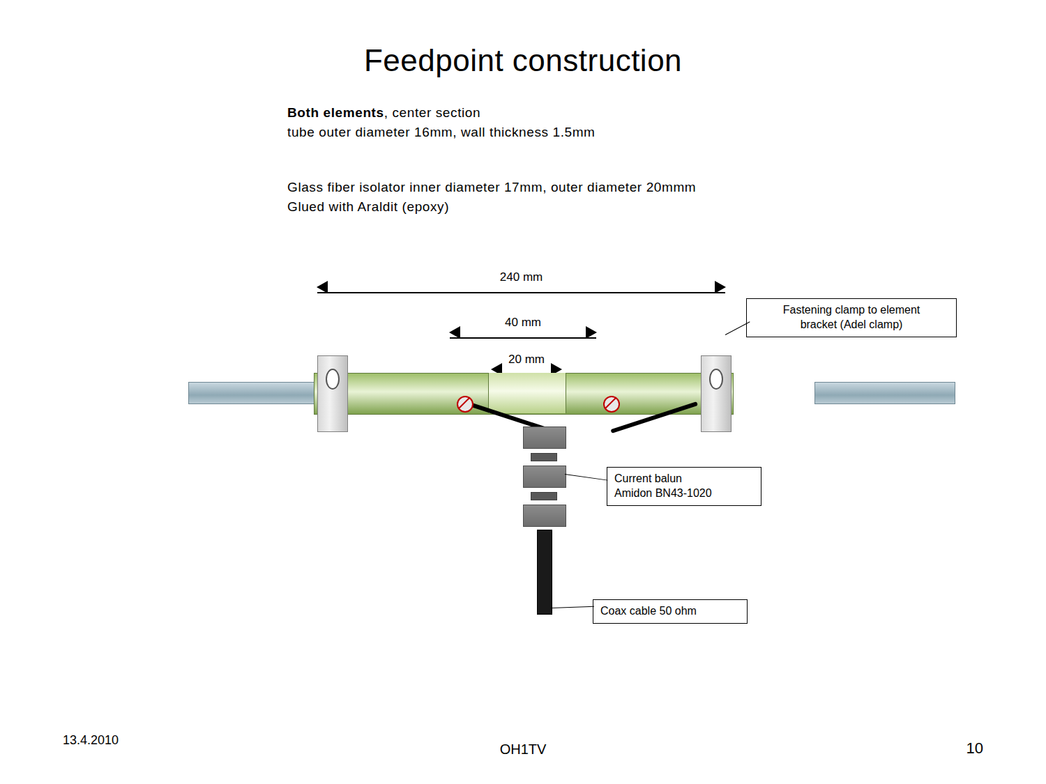Feedpoint construction
Both elements, center section
tube outer diameter 16mm, wall thickness 1.5mm
Glass fiber isolator inner diameter 17mm, outer diameter 20mmm
Glued with Araldit (epoxy)
240 mm
40 mm
20 mm
Fastening clamp to element
bracket (Adel clamp)
Current balun
Amidon BN43-1020
Coax cable 50 ohm
13.4.2010
OH1TV
10